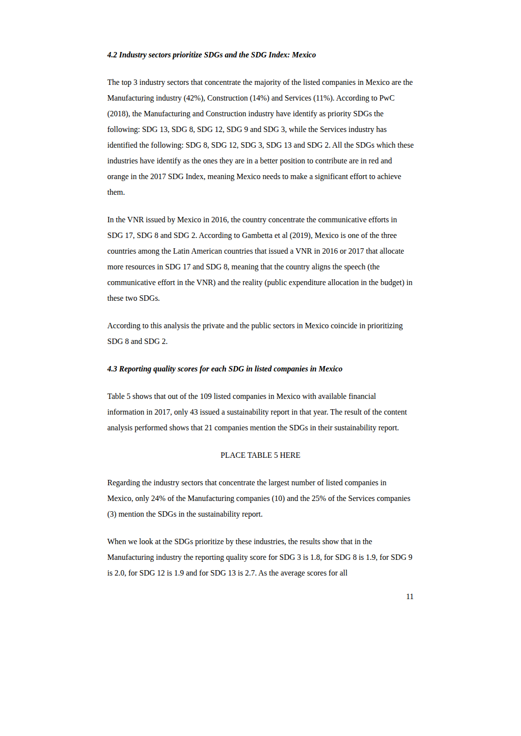4.2 Industry sectors prioritize SDGs and the SDG Index: Mexico
The top 3 industry sectors that concentrate the majority of the listed companies in Mexico are the Manufacturing industry (42%), Construction (14%) and Services (11%). According to PwC (2018), the Manufacturing and Construction industry have identify as priority SDGs the following: SDG 13, SDG 8, SDG 12, SDG 9 and SDG 3, while the Services industry has identified the following: SDG 8, SDG 12, SDG 3, SDG 13 and SDG 2. All the SDGs which these industries have identify as the ones they are in a better position to contribute are in red and orange in the 2017 SDG Index, meaning Mexico needs to make a significant effort to achieve them.
In the VNR issued by Mexico in 2016, the country concentrate the communicative efforts in SDG 17, SDG 8 and SDG 2. According to Gambetta et al (2019), Mexico is one of the three countries among the Latin American countries that issued a VNR in 2016 or 2017 that allocate more resources in SDG 17 and SDG 8, meaning that the country aligns the speech (the communicative effort in the VNR) and the reality (public expenditure allocation in the budget) in these two SDGs.
According to this analysis the private and the public sectors in Mexico coincide in prioritizing SDG 8 and SDG 2.
4.3 Reporting quality scores for each SDG in listed companies in Mexico
Table 5 shows that out of the 109 listed companies in Mexico with available financial information in 2017, only 43 issued a sustainability report in that year. The result of the content analysis performed shows that 21 companies mention the SDGs in their sustainability report.
PLACE TABLE 5 HERE
Regarding the industry sectors that concentrate the largest number of listed companies in Mexico, only 24% of the Manufacturing companies (10) and the 25% of the Services companies (3) mention the SDGs in the sustainability report.
When we look at the SDGs prioritize by these industries, the results show that in the Manufacturing industry the reporting quality score for SDG 3 is 1.8, for SDG 8 is 1.9, for SDG 9 is 2.0, for SDG 12 is 1.9 and for SDG 13 is 2.7. As the average scores for all
11